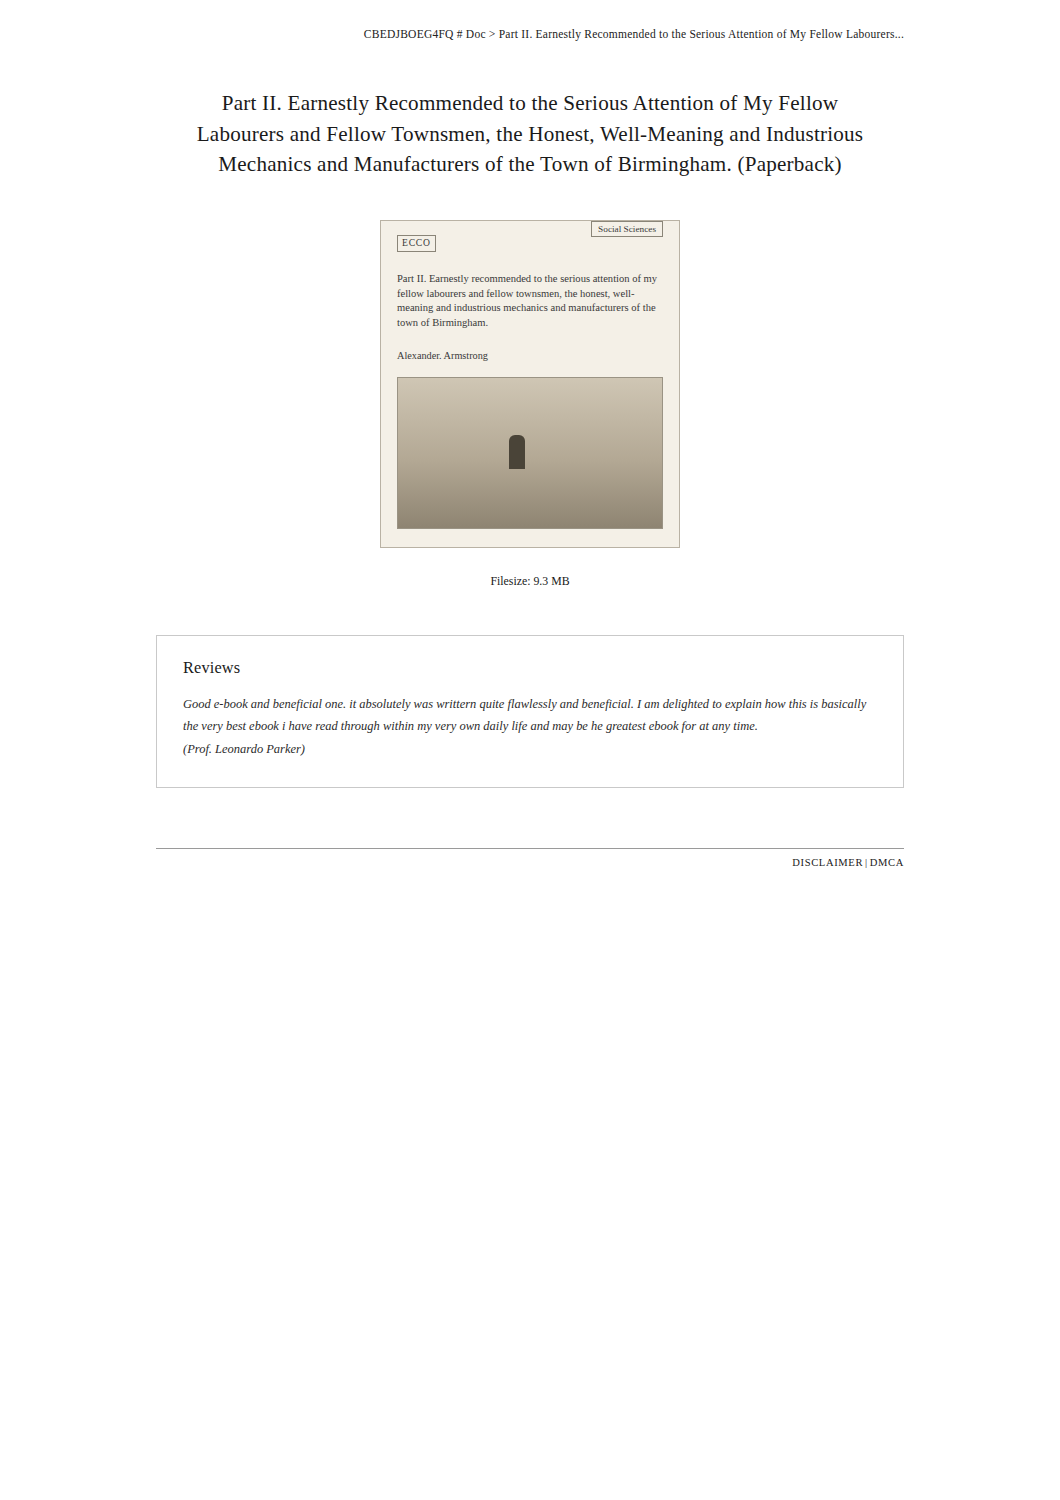CBEDJBOEG4FQ # Doc > Part II. Earnestly Recommended to the Serious Attention of My Fellow Labourers...
Part II. Earnestly Recommended to the Serious Attention of My Fellow Labourers and Fellow Townsmen, the Honest, Well-Meaning and Industrious Mechanics and Manufacturers of the Town of Birmingham. (Paperback)
ECCO Social Sciences
Part II. Earnestly recommended to the serious attention of my fellow labourers and fellow townsmen, the honest, well-meaning and industrious mechanics and manufacturers of the town of Birmingham.
Alexander. Armstrong
Filesize: 9.3 MB
Reviews
Good e-book and beneficial one. it absolutely was writtern quite flawlessly and beneficial. I am delighted to explain how this is basically the very best ebook i have read through within my very own daily life and may be he greatest ebook for at any time.(Prof. Leonardo Parker)
DISCLAIMER|DMCA